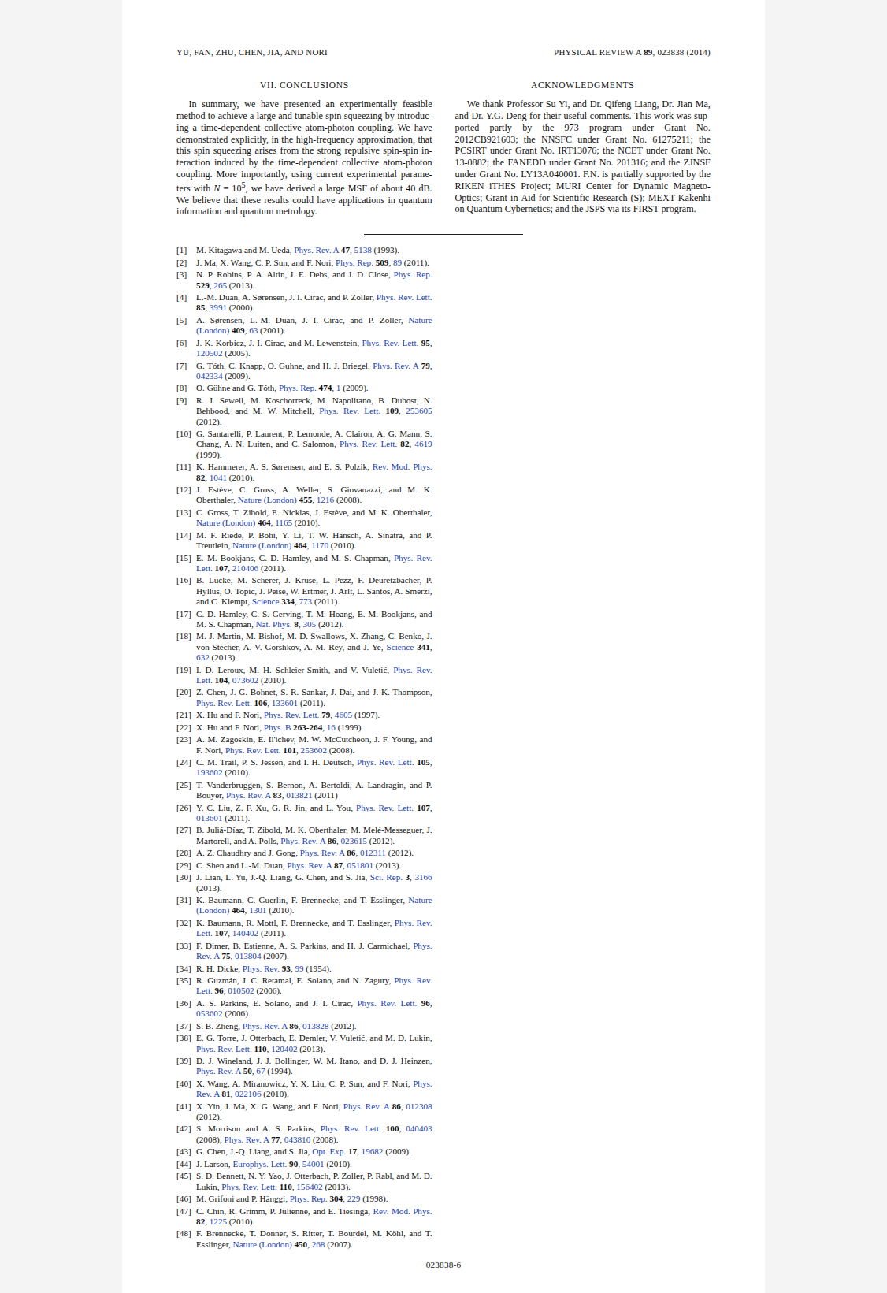Yu, Fan, Zhu, Chen, Jia, and Nori
Physical Review A 89, 023838 (2014)
VII. Conclusions
In summary, we have presented an experimentally feasible method to achieve a large and tunable spin squeezing by introducing a time-dependent collective atom-photon coupling. We have demonstrated explicitly, in the high-frequency approximation, that this spin squeezing arises from the strong repulsive spin-spin interaction induced by the time-dependent collective atom-photon coupling. More importantly, using current experimental parameters with N = 105, we have derived a large MSF of about 40 dB. We believe that these results could have applications in quantum information and quantum metrology.
Acknowledgments
We thank Professor Su Yi, and Dr. Qifeng Liang, Dr. Jian Ma, and Dr. Y.G. Deng for their useful comments. This work was supported partly by the 973 program under Grant No. 2012CB921603; the NNSFC under Grant No. 61275211; the PCSIRT under Grant No. IRT13076; the NCET under Grant No. 13-0882; the FANEDD under Grant No. 201316; and the ZJNSF under Grant No. LY13A040001. F.N. is partially supported by the RIKEN iTHES Project; MURI Center for Dynamic Magneto-Optics; Grant-in-Aid for Scientific Research (S); MEXT Kakenhi on Quantum Cybernetics; and the JSPS via its FIRST program.
[1] M. Kitagawa and M. Ueda, Phys. Rev. A 47, 5138 (1993).
[2] J. Ma, X. Wang, C. P. Sun, and F. Nori, Phys. Rep. 509, 89 (2011).
[3] N. P. Robins, P. A. Altin, J. E. Debs, and J. D. Close, Phys. Rep. 529, 265 (2013).
[4] L.-M. Duan, A. Sørensen, J. I. Cirac, and P. Zoller, Phys. Rev. Lett. 85, 3991 (2000).
[5] A. Sørensen, L.-M. Duan, J. I. Cirac, and P. Zoller, Nature (London) 409, 63 (2001).
[6] J. K. Korbicz, J. I. Cirac, and M. Lewenstein, Phys. Rev. Lett. 95, 120502 (2005).
[7] G. Tóth, C. Knapp, O. Guhne, and H. J. Briegel, Phys. Rev. A 79, 042334 (2009).
[8] O. Gühne and G. Tóth, Phys. Rep. 474, 1 (2009).
[9] R. J. Sewell, M. Koschorreck, M. Napolitano, B. Dubost, N. Behbood, and M. W. Mitchell, Phys. Rev. Lett. 109, 253605 (2012).
[10] G. Santarelli, P. Laurent, P. Lemonde, A. Clairon, A. G. Mann, S. Chang, A. N. Luiten, and C. Salomon, Phys. Rev. Lett. 82, 4619 (1999).
[11] K. Hammerer, A. S. Sørensen, and E. S. Polzik, Rev. Mod. Phys. 82, 1041 (2010).
[12] J. Estève, C. Gross, A. Weller, S. Giovanazzi, and M. K. Oberthaler, Nature (London) 455, 1216 (2008).
[13] C. Gross, T. Zibold, E. Nicklas, J. Estève, and M. K. Oberthaler, Nature (London) 464, 1165 (2010).
[14] M. F. Riede, P. Böhi, Y. Li, T. W. Hänsch, A. Sinatra, and P. Treutlein, Nature (London) 464, 1170 (2010).
[15] E. M. Bookjans, C. D. Hamley, and M. S. Chapman, Phys. Rev. Lett. 107, 210406 (2011).
[16] B. Lücke, M. Scherer, J. Kruse, L. Pezz, F. Deuretzbacher, P. Hyllus, O. Topic, J. Peise, W. Ertmer, J. Arlt, L. Santos, A. Smerzi, and C. Klempt, Science 334, 773 (2011).
[17] C. D. Hamley, C. S. Gerving, T. M. Hoang, E. M. Bookjans, and M. S. Chapman, Nat. Phys. 8, 305 (2012).
[18] M. J. Martin, M. Bishof, M. D. Swallows, X. Zhang, C. Benko, J. von-Stecher, A. V. Gorshkov, A. M. Rey, and J. Ye, Science 341, 632 (2013).
[19] I. D. Leroux, M. H. Schleier-Smith, and V. Vuletić, Phys. Rev. Lett. 104, 073602 (2010).
[20] Z. Chen, J. G. Bohnet, S. R. Sankar, J. Dai, and J. K. Thompson, Phys. Rev. Lett. 106, 133601 (2011).
[21] X. Hu and F. Nori, Phys. Rev. Lett. 79, 4605 (1997).
[22] X. Hu and F. Nori, Phys. B 263-264, 16 (1999).
[23] A. M. Zagoskin, E. Il'ichev, M. W. McCutcheon, J. F. Young, and F. Nori, Phys. Rev. Lett. 101, 253602 (2008).
[24] C. M. Trail, P. S. Jessen, and I. H. Deutsch, Phys. Rev. Lett. 105, 193602 (2010).
[25] T. Vanderbruggen, S. Bernon, A. Bertoldi, A. Landragin, and P. Bouyer, Phys. Rev. A 83, 013821 (2011)
[26] Y. C. Liu, Z. F. Xu, G. R. Jin, and L. You, Phys. Rev. Lett. 107, 013601 (2011).
[27] B. Juliá-Díaz, T. Zibold, M. K. Oberthaler, M. Melé-Messeguer, J. Martorell, and A. Polls, Phys. Rev. A 86, 023615 (2012).
[28] A. Z. Chaudhry and J. Gong, Phys. Rev. A 86, 012311 (2012).
[29] C. Shen and L.-M. Duan, Phys. Rev. A 87, 051801 (2013).
[30] J. Lian, L. Yu, J.-Q. Liang, G. Chen, and S. Jia, Sci. Rep. 3, 3166 (2013).
[31] K. Baumann, C. Guerlin, F. Brennecke, and T. Esslinger, Nature (London) 464, 1301 (2010).
[32] K. Baumann, R. Mottl, F. Brennecke, and T. Esslinger, Phys. Rev. Lett. 107, 140402 (2011).
[33] F. Dimer, B. Estienne, A. S. Parkins, and H. J. Carmichael, Phys. Rev. A 75, 013804 (2007).
[34] R. H. Dicke, Phys. Rev. 93, 99 (1954).
[35] R. Guzmán, J. C. Retamal, E. Solano, and N. Zagury, Phys. Rev. Lett. 96, 010502 (2006).
[36] A. S. Parkins, E. Solano, and J. I. Cirac, Phys. Rev. Lett. 96, 053602 (2006).
[37] S. B. Zheng, Phys. Rev. A 86, 013828 (2012).
[38] E. G. Torre, J. Otterbach, E. Demler, V. Vuletić, and M. D. Lukin, Phys. Rev. Lett. 110, 120402 (2013).
[39] D. J. Wineland, J. J. Bollinger, W. M. Itano, and D. J. Heinzen, Phys. Rev. A 50, 67 (1994).
[40] X. Wang, A. Miranowicz, Y. X. Liu, C. P. Sun, and F. Nori, Phys. Rev. A 81, 022106 (2010).
[41] X. Yin, J. Ma, X. G. Wang, and F. Nori, Phys. Rev. A 86, 012308 (2012).
[42] S. Morrison and A. S. Parkins, Phys. Rev. Lett. 100, 040403 (2008); Phys. Rev. A 77, 043810 (2008).
[43] G. Chen, J.-Q. Liang, and S. Jia, Opt. Exp. 17, 19682 (2009).
[44] J. Larson, Europhys. Lett. 90, 54001 (2010).
[45] S. D. Bennett, N. Y. Yao, J. Otterbach, P. Zoller, P. Rabl, and M. D. Lukin, Phys. Rev. Lett. 110, 156402 (2013).
[46] M. Grifoni and P. Hänggi, Phys. Rep. 304, 229 (1998).
[47] C. Chin, R. Grimm, P. Julienne, and E. Tiesinga, Rev. Mod. Phys. 82, 1225 (2010).
[48] F. Brennecke, T. Donner, S. Ritter, T. Bourdel, M. Köhl, and T. Esslinger, Nature (London) 450, 268 (2007).
023838-6